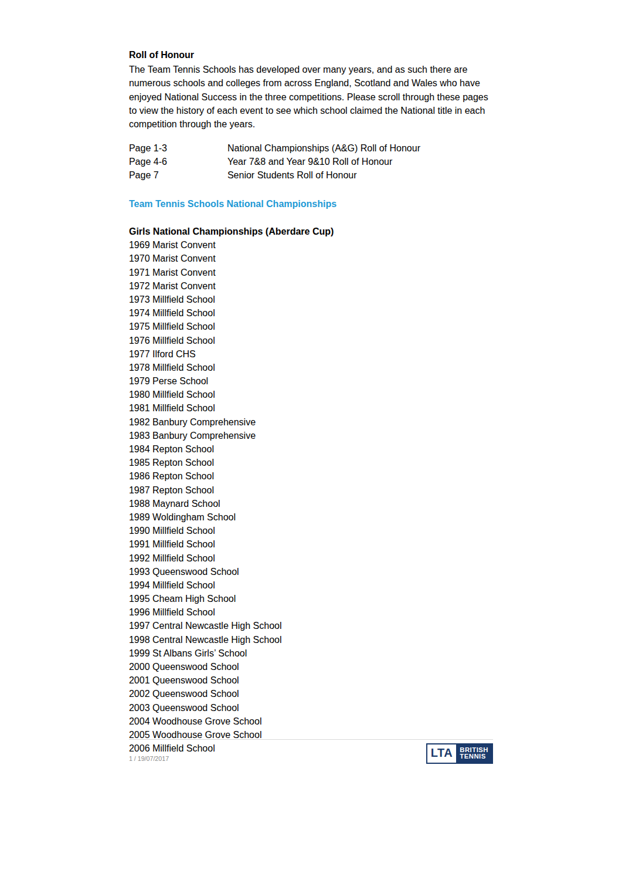Roll of Honour
The Team Tennis Schools has developed over many years, and as such there are numerous schools and colleges from across England, Scotland and Wales who have enjoyed National Success in the three competitions. Please scroll through these pages to view the history of each event to see which school claimed the National title in each competition through the years.
| Page 1-3 | National Championships (A&G) Roll of Honour |
| Page 4-6 | Year 7&8 and Year 9&10 Roll of Honour |
| Page 7 | Senior Students Roll of Honour |
Team Tennis Schools National Championships
Girls National Championships (Aberdare Cup)
1969 Marist Convent
1970 Marist Convent
1971 Marist Convent
1972 Marist Convent
1973 Millfield School
1974 Millfield School
1975 Millfield School
1976 Millfield School
1977 Ilford CHS
1978 Millfield School
1979 Perse School
1980 Millfield School
1981 Millfield School
1982 Banbury Comprehensive
1983 Banbury Comprehensive
1984 Repton School
1985 Repton School
1986 Repton School
1987 Repton School
1988 Maynard School
1989 Woldingham School
1990 Millfield School
1991 Millfield School
1992 Millfield School
1993 Queenswood School
1994 Millfield School
1995 Cheam High School
1996 Millfield School
1997 Central Newcastle High School
1998 Central Newcastle High School
1999 St Albans Girls’ School
2000 Queenswood School
2001 Queenswood School
2002 Queenswood School
2003 Queenswood School
2004 Woodhouse Grove School
2005 Woodhouse Grove School
2006 Millfield School
1 / 19/07/2017
LTA
BRITISH TENNIS